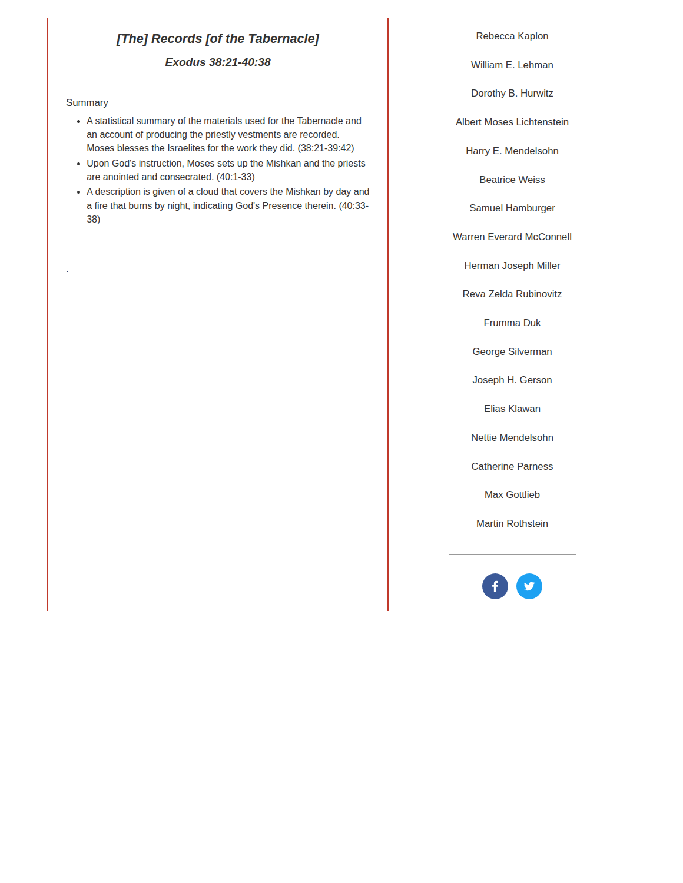[The] Records [of the Tabernacle]
Exodus 38:21-40:38
Summary
A statistical summary of the materials used for the Tabernacle and an account of producing the priestly vestments are recorded. Moses blesses the Israelites for the work they did. (38:21-39:42)
Upon God's instruction, Moses sets up the Mishkan and the priests are anointed and consecrated. (40:1-33)
A description is given of a cloud that covers the Mishkan by day and a fire that burns by night, indicating God's Presence therein. (40:33-38)
.
Rebecca Kaplon
William E. Lehman
Dorothy B. Hurwitz
Albert Moses Lichtenstein
Harry E. Mendelsohn
Beatrice Weiss
Samuel Hamburger
Warren Everard McConnell
Herman Joseph Miller
Reva Zelda Rubinovitz
Frumma Duk
George Silverman
Joseph H. Gerson
Elias Klawan
Nettie Mendelsohn
Catherine Parness
Max Gottlieb
Martin Rothstein